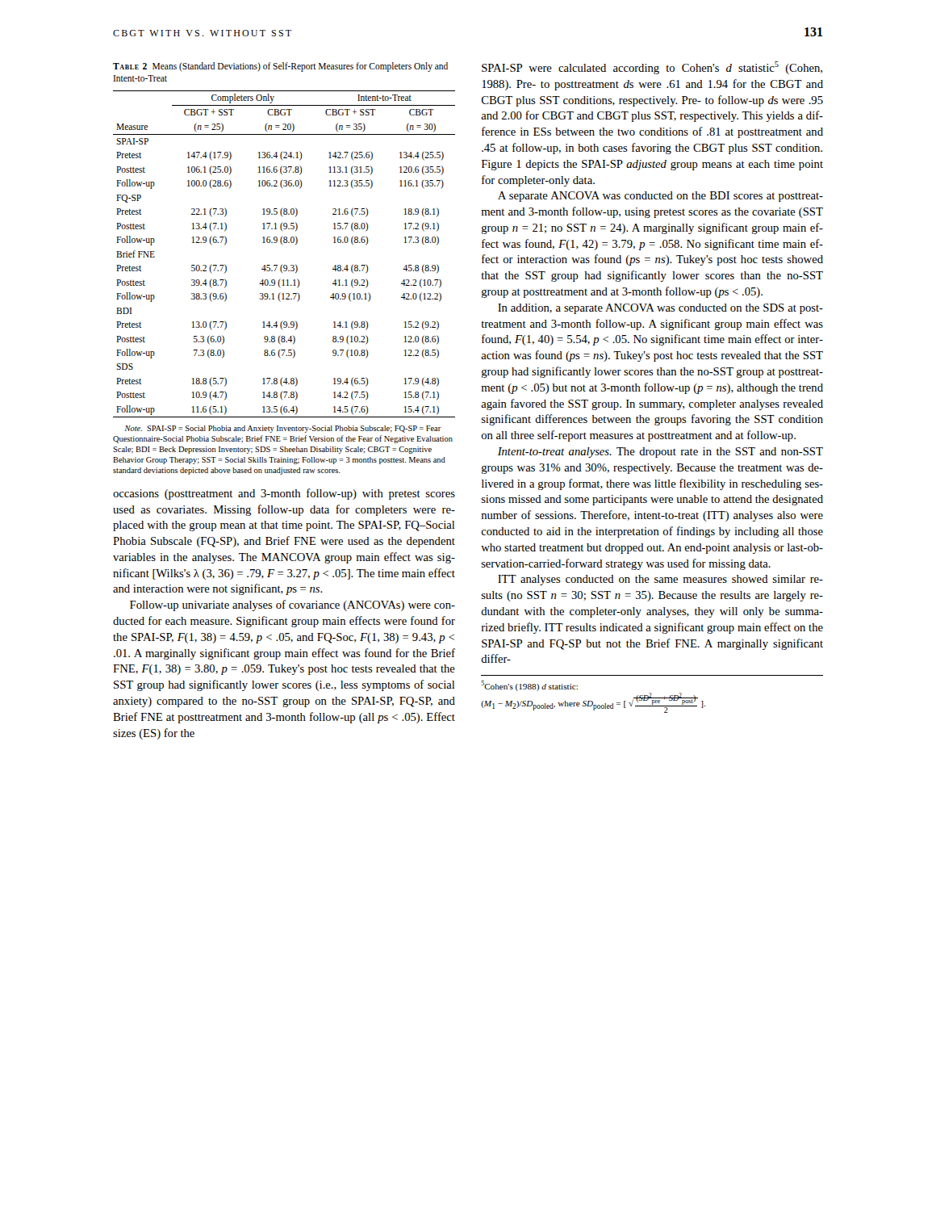cbgt with vs. without sst 131
Table 2 Means (Standard Deviations) of Self-Report Measures for Completers Only and Intent-to-Treat
| | Completers Only | Intent-to-Treat |
| --- | --- | --- |
| | CBGT + SST | CBGT | CBGT + SST | CBGT |
| Measure | ( n = 25) | ( n = 20) | ( n = 35) | ( n = 30) |
| SPAI-SP | | | | |
| Pretest | 147.4 (17.9) | 136.4 (24.1) | 142.7 (25.6) | 134.4 (25.5) |
| Posttest | 106.1 (25.0) | 116.6 (37.8) | 113.1 (31.5) | 120.6 (35.5) |
| Follow-up | 100.0 (28.6) | 106.2 (36.0) | 112.3 (35.5) | 116.1 (35.7) |
| FQ-SP | | | | |
| Pretest | 22.1 (7.3) | 19.5 (8.0) | 21.6 (7.5) | 18.9 (8.1) |
| Posttest | 13.4 (7.1) | 17.1 (9.5) | 15.7 (8.0) | 17.2 (9.1) |
| Follow-up | 12.9 (6.7) | 16.9 (8.0) | 16.0 (8.6) | 17.3 (8.0) |
| Brief FNE | | | | |
| Pretest | 50.2 (7.7) | 45.7 (9.3) | 48.4 (8.7) | 45.8 (8.9) |
| Posttest | 39.4 (8.7) | 40.9 (11.1) | 41.1 (9.2) | 42.2 (10.7) |
| Follow-up | 38.3 (9.6) | 39.1 (12.7) | 40.9 (10.1) | 42.0 (12.2) |
| BDI | | | | |
| Pretest | 13.0 (7.7) | 14.4 (9.9) | 14.1 (9.8) | 15.2 (9.2) |
| Posttest | 5.3 (6.0) | 9.8 (8.4) | 8.9 (10.2) | 12.0 (8.6) |
| Follow-up | 7.3 (8.0) | 8.6 (7.5) | 9.7 (10.8) | 12.2 (8.5) |
| SDS | | | | |
| Pretest | 18.8 (5.7) | 17.8 (4.8) | 19.4 (6.5) | 17.9 (4.8) |
| Posttest | 10.9 (4.7) | 14.8 (7.8) | 14.2 (7.5) | 15.8 (7.1) |
| Follow-up | 11.6 (5.1) | 13.5 (6.4) | 14.5 (7.6) | 15.4 (7.1) |
Note. SPAI-SP = Social Phobia and Anxiety Inventory-Social Phobia Subscale; FQ-SP = Fear Questionnaire-Social Phobia Subscale; Brief FNE = Brief Version of the Fear of Negative Evaluation Scale; BDI = Beck Depression Inventory; SDS = Sheehan Disability Scale; CBGT = Cognitive Behavior Group Therapy; SST = Social Skills Training; Follow-up = 3 months posttest. Means and standard deviations depicted above based on unadjusted raw scores.
occasions (posttreatment and 3-month follow-up) with pretest scores used as covariates. Missing follow-up data for completers were replaced with the group mean at that time point. The SPAI-SP, FQ–Social Phobia Subscale (FQ-SP), and Brief FNE were used as the dependent variables in the analyses. The MANCOVA group main effect was significant [Wilks's λ (3, 36) = .79, F = 3.27, p < .05]. The time main effect and interaction were not significant, ps = ns.
Follow-up univariate analyses of covariance (ANCOVAs) were conducted for each measure. Significant group main effects were found for the SPAI-SP, F(1, 38) = 4.59, p < .05, and FQ-Soc, F(1, 38) = 9.43, p < .01. A marginally significant group main effect was found for the Brief FNE, F(1, 38) = 3.80, p = .059. Tukey's post hoc tests revealed that the SST group had significantly lower scores (i.e., less symptoms of social anxiety) compared to the no-SST group on the SPAI-SP, FQ-SP, and Brief FNE at posttreatment and 3-month follow-up (all ps < .05). Effect sizes (ES) for the
SPAI-SP were calculated according to Cohen's d statistic5 (Cohen, 1988). Pre- to posttreatment ds were .61 and 1.94 for the CBGT and CBGT plus SST conditions, respectively. Pre- to follow-up ds were .95 and 2.00 for CBGT and CBGT plus SST, respectively. This yields a difference in ESs between the two conditions of .81 at posttreatment and .45 at follow-up, in both cases favoring the CBGT plus SST condition. Figure 1 depicts the SPAI-SP adjusted group means at each time point for completer-only data.
A separate ANCOVA was conducted on the BDI scores at posttreatment and 3-month follow-up, using pretest scores as the covariate (SST group n = 21; no SST n = 24). A marginally significant group main effect was found, F(1, 42) = 3.79, p = .058. No significant time main effect or interaction was found (ps = ns). Tukey's post hoc tests showed that the SST group had significantly lower scores than the no-SST group at posttreatment and at 3-month follow-up (ps < .05).
In addition, a separate ANCOVA was conducted on the SDS at posttreatment and 3-month follow-up. A significant group main effect was found, F(1, 40) = 5.54, p < .05. No significant time main effect or interaction was found (ps = ns). Tukey's post hoc tests revealed that the SST group had significantly lower scores than the no-SST group at posttreatment (p < .05) but not at 3-month follow-up (p = ns), although the trend again favored the SST group. In summary, completer analyses revealed significant differences between the groups favoring the SST condition on all three self-report measures at posttreatment and at follow-up.
Intent-to-treat analyses. The dropout rate in the SST and non-SST groups was 31% and 30%, respectively. Because the treatment was delivered in a group format, there was little flexibility in rescheduling sessions missed and some participants were unable to attend the designated number of sessions. Therefore, intent-to-treat (ITT) analyses also were conducted to aid in the interpretation of findings by including all those who started treatment but dropped out. An end-point analysis or last-observation-carried-forward strategy was used for missing data.
ITT analyses conducted on the same measures showed similar results (no SST n = 30; SST n = 35). Because the results are largely redundant with the completer-only analyses, they will only be summarized briefly. ITT results indicated a significant group main effect on the SPAI-SP and FQ-SP but not the Brief FNE. A marginally significant differ-
5Cohen's (1988) d statistic:
(M1 − M2)/SDpooled, where SDpooled = [ √(SD2pre + SD2post) 2 ].